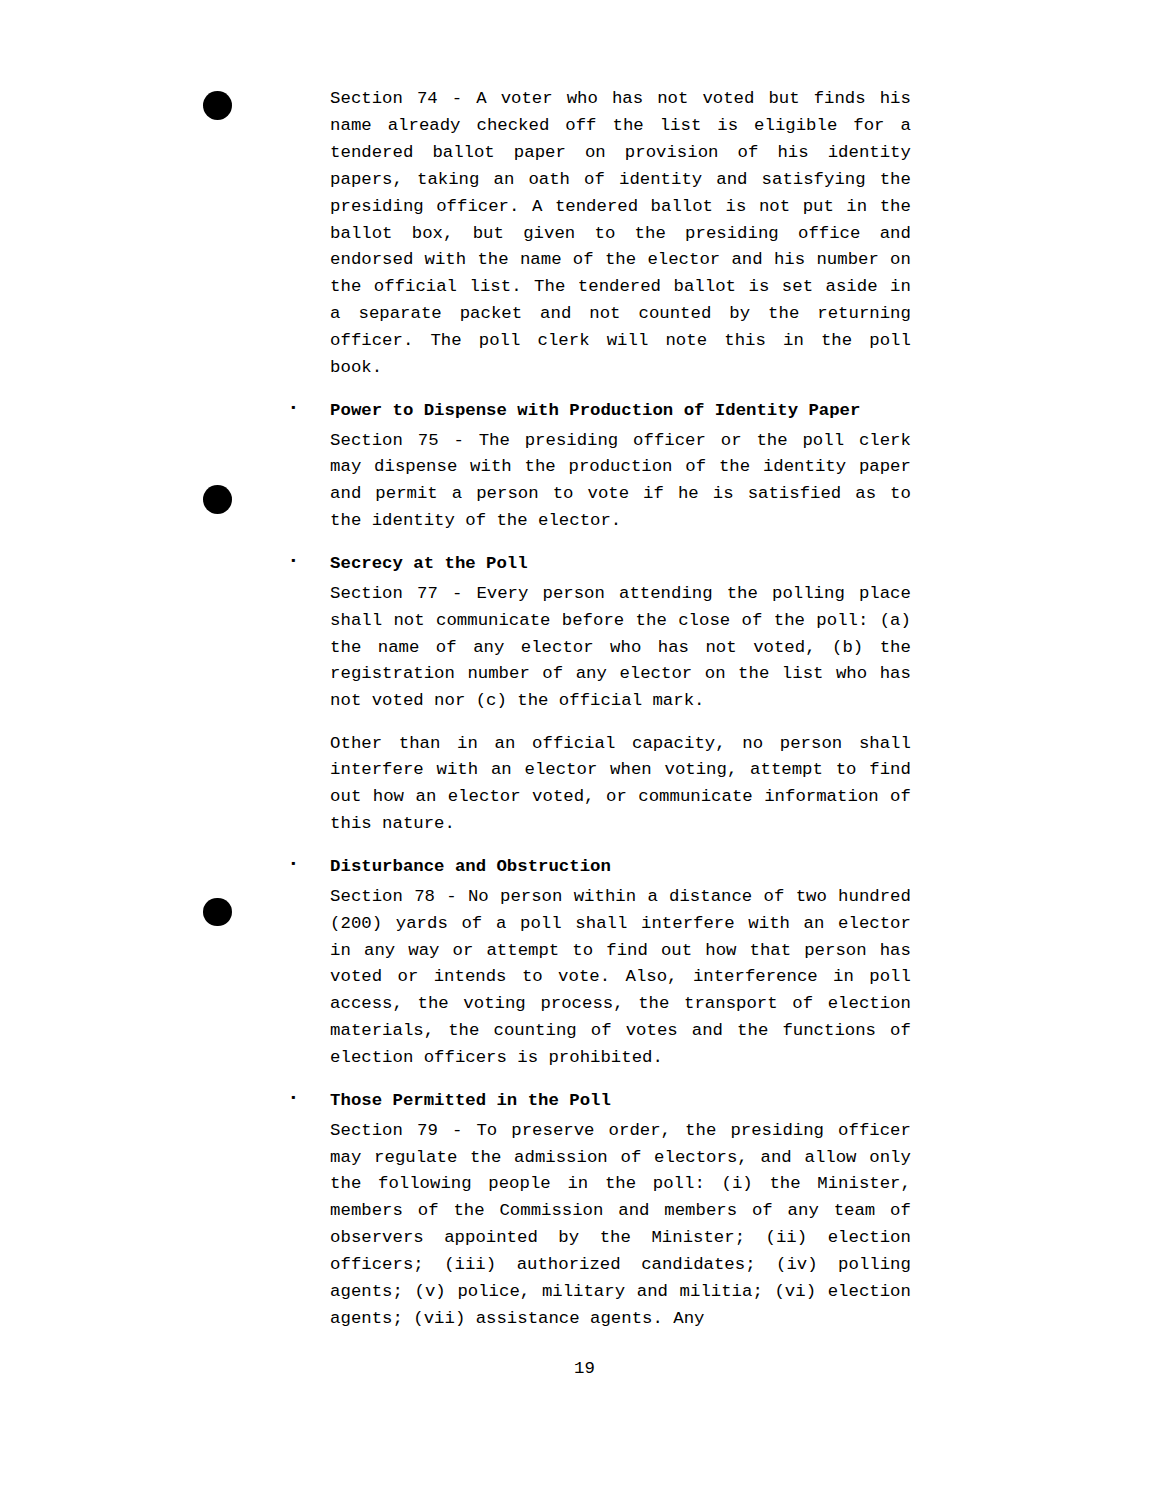Section 74 - A voter who has not voted but finds his name already checked off the list is eligible for a tendered ballot paper on provision of his identity papers, taking an oath of identity and satisfying the presiding officer. A tendered ballot is not put in the ballot box, but given to the presiding office and endorsed with the name of the elector and his number on the official list. The tendered ballot is set aside in a separate packet and not counted by the returning officer. The poll clerk will note this in the poll book.
▪
Power to Dispense with Production of Identity Paper
Section 75 - The presiding officer or the poll clerk may dispense with the production of the identity paper and permit a person to vote if he is satisfied as to the identity of the elector.
▪
Secrecy at the Poll
Section 77 - Every person attending the polling place shall not communicate before the close of the poll: (a) the name of any elector who has not voted, (b) the registration number of any elector on the list who has not voted nor (c) the official mark.
Other than in an official capacity, no person shall interfere with an elector when voting, attempt to find out how an elector voted, or communicate information of this nature.
▪
Disturbance and Obstruction
Section 78 - No person within a distance of two hundred (200) yards of a poll shall interfere with an elector in any way or attempt to find out how that person has voted or intends to vote. Also, interference in poll access, the voting process, the transport of election materials, the counting of votes and the functions of election officers is prohibited.
▪
Those Permitted in the Poll
Section 79 - To preserve order, the presiding officer may regulate the admission of electors, and allow only the following people in the poll: (i) the Minister, members of the Commission and members of any team of observers appointed by the Minister; (ii) election officers; (iii) authorized candidates; (iv) polling agents; (v) police, military and militia; (vi) election agents; (vii) assistance agents. Any
19